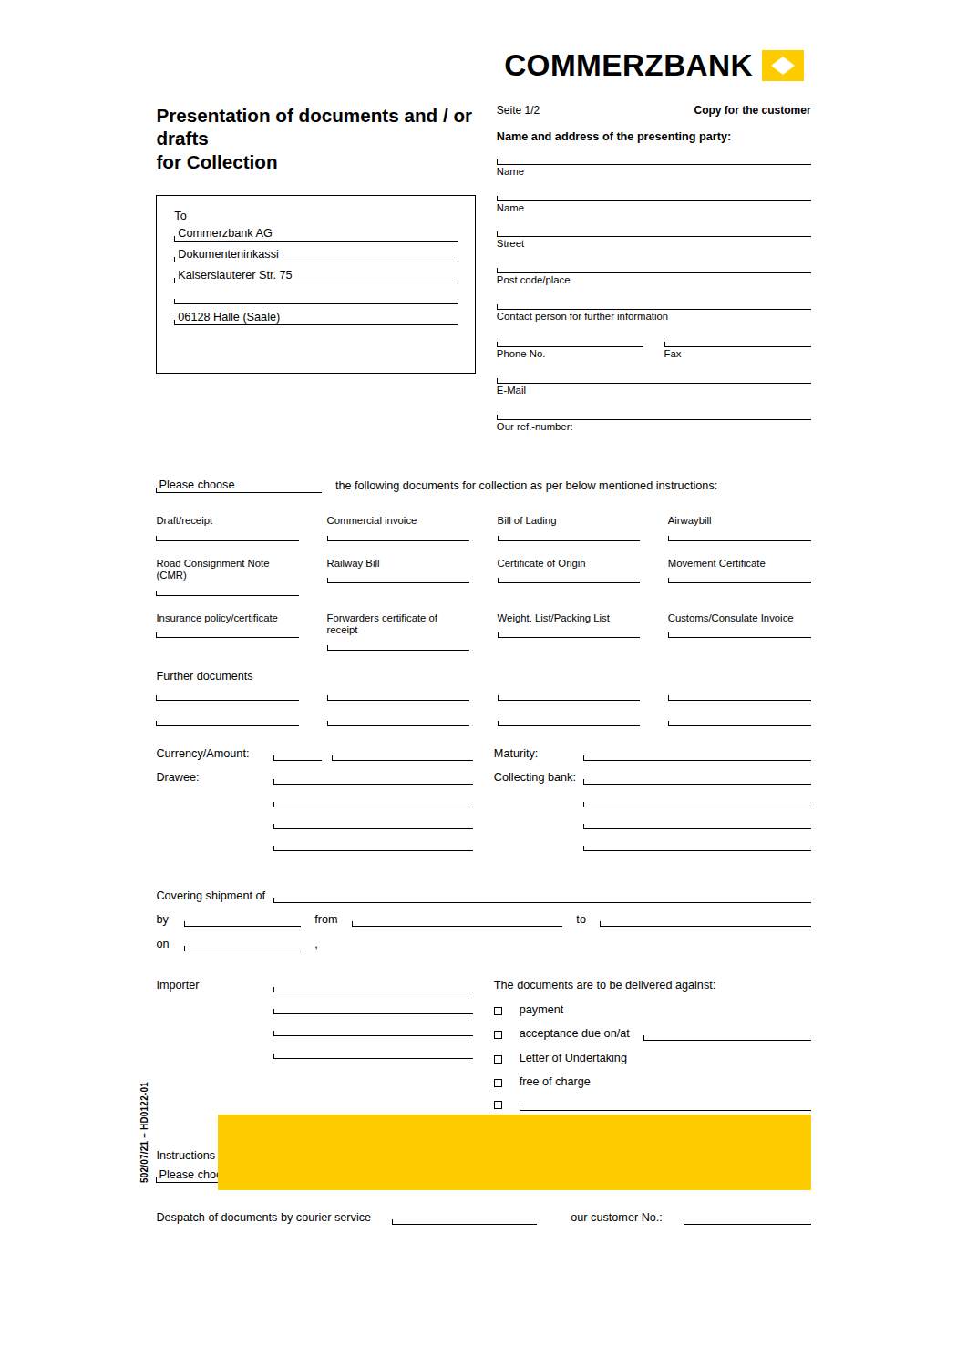COMMERZBANK
Presentation of documents and / or drafts
for Collection
To
Commerzbank AG
Dokumenteninkassi
Kaiserslauterer Str. 75
06128 Halle (Saale)
Seite 1/2
Copy for the customer
Name and address of the presenting party:
Name
Name
Street
Post code/place
Contact person for further information
Phone No.
Fax
E-Mail
Our ref.-number:
Please choose
the following documents for collection as per below mentioned instructions:
Draft/receipt
Commercial invoice
Bill of Lading
Airwaybill
Road Consignment Note (CMR)
Railway Bill
Certificate of Origin
Movement Certificate
Insurance policy/certificate
Forwarders certificate of receipt
Weight. List/Packing List
Customs/Consulate Invoice
Further documents
Currency/Amount:
Drawee:
Maturity:
Collecting bank:
Covering shipment of
by
from
to
on
,
Importer
The documents are to be delivered against:
payment
acceptance due on/at
Letter of Undertaking
free of charge
Instructions of protest (in case of payment by bill of exchange):
Please choose
Despatch of documents by courier service
our customer No.:
502/07/21 – HD0122-01